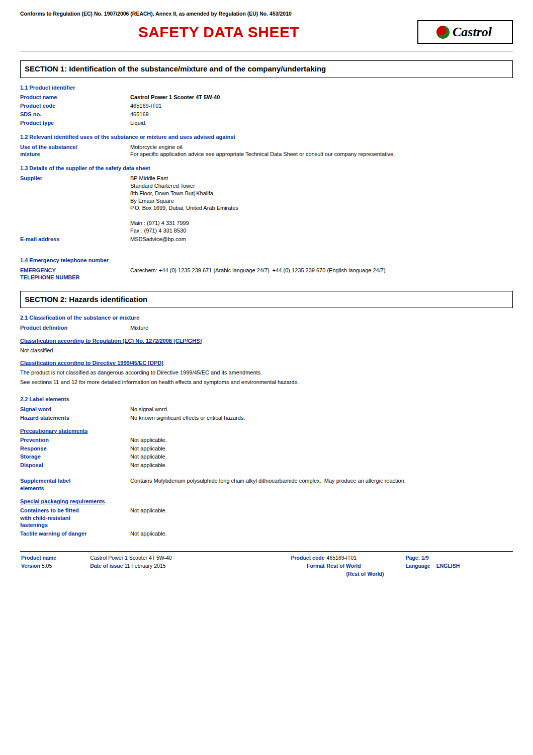Conforms to Regulation (EC) No. 1907/2006 (REACH), Annex II, as amended by Regulation (EU) No. 453/2010
SAFETY DATA SHEET
Castrol
SECTION 1: Identification of the substance/mixture and of the company/undertaking
1.1 Product identifier
| Product name | Castrol Power 1 Scooter 4T 5W-40 |
| Product code | 465169-IT01 |
| SDS no. | 465169 |
| Product type | Liquid. |
1.2 Relevant identified uses of the substance or mixture and uses advised against
| Use of the substance/ mixture | Motorcycle engine oil. For specific application advice see appropriate Technical Data Sheet or consult our company representative. |
1.3 Details of the supplier of the safety data sheet
| Supplier | BP Middle East Standard Chartered Tower 8th Floor, Down Town Burj Khalifa By Emaar Square P.O. Box 1699, Dubai, United Arab Emirates Main : (971) 4 331 7999 Fax : (971) 4 331 8530 |
| E-mail address | MSDSadvice@bp.com |
1.4 Emergency telephone number
| EMERGENCY TELEPHONE NUMBER | Carechem: +44 (0) 1235 239 671 (Arabic language 24/7) +44 (0) 1235 239 670 (English language 24/7) |
SECTION 2: Hazards identification
2.1 Classification of the substance or mixture
| Product definition | Mixture |
Classification according to Regulation (EC) No. 1272/2008 [CLP/GHS]
Not classified.
Classification according to Directive 1999/45/EC [DPD]
The product is not classified as dangerous according to Directive 1999/45/EC and its amendments.
See sections 11 and 12 for more detailed information on health effects and symptoms and environmental hazards.
2.2 Label elements
| Signal word | No signal word. |
| Hazard statements | No known significant effects or critical hazards. |
Precautionary statements
| Prevention | Not applicable. |
| Response | Not applicable. |
| Storage | Not applicable. |
| Disposal | Not applicable. |
| Supplemental label elements | Contains Molybdenum polysulphide long chain alkyl dithiocarbamide complex. May produce an allergic reaction. |
Special packaging requirements
| Containers to be fitted with child-resistant fastenings | Not applicable. |
| Tactile warning of danger | Not applicable. |
| Product name | Castrol Power 1 Scooter 4T 5W-40 | Product code | 465169-IT01 | Page: 1/9 |
| Version 5.05 | Date of issue 11 February 2015 | Format | Rest of World | Language ENGLISH |
| | | | (Rest of World) | |